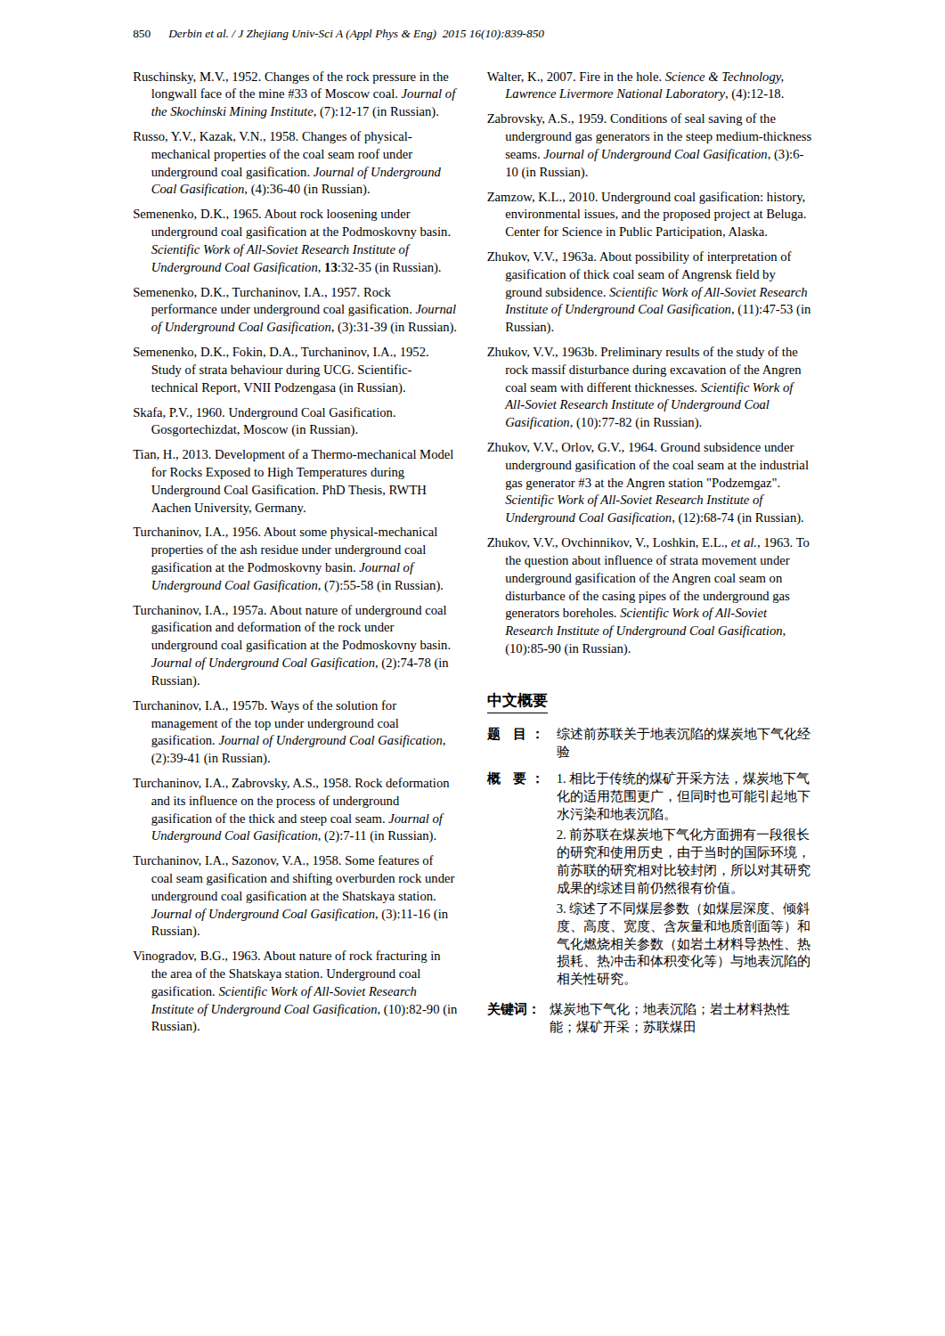850 Derbin et al. / J Zhejiang Univ-Sci A (Appl Phys & Eng) 2015 16(10):839-850
Ruschinsky, M.V., 1952. Changes of the rock pressure in the longwall face of the mine #33 of Moscow coal. Journal of the Skochinski Mining Institute, (7):12-17 (in Russian).
Russo, Y.V., Kazak, V.N., 1958. Changes of physical-mechanical properties of the coal seam roof under underground coal gasification. Journal of Underground Coal Gasification, (4):36-40 (in Russian).
Semenenko, D.K., 1965. About rock loosening under underground coal gasification at the Podmoskovny basin. Scientific Work of All-Soviet Research Institute of Underground Coal Gasification, 13:32-35 (in Russian).
Semenenko, D.K., Turchaninov, I.A., 1957. Rock performance under underground coal gasification. Journal of Underground Coal Gasification, (3):31-39 (in Russian).
Semenenko, D.K., Fokin, D.A., Turchaninov, I.A., 1952. Study of strata behaviour during UCG. Scientific-technical Report, VNII Podzengasa (in Russian).
Skafa, P.V., 1960. Underground Coal Gasification. Gosgortechizdat, Moscow (in Russian).
Tian, H., 2013. Development of a Thermo-mechanical Model for Rocks Exposed to High Temperatures during Underground Coal Gasification. PhD Thesis, RWTH Aachen University, Germany.
Turchaninov, I.A., 1956. About some physical-mechanical properties of the ash residue under underground coal gasification at the Podmoskovny basin. Journal of Underground Coal Gasification, (7):55-58 (in Russian).
Turchaninov, I.A., 1957a. About nature of underground coal gasification and deformation of the rock under underground coal gasification at the Podmoskovny basin. Journal of Underground Coal Gasification, (2):74-78 (in Russian).
Turchaninov, I.A., 1957b. Ways of the solution for management of the top under underground coal gasification. Journal of Underground Coal Gasification, (2):39-41 (in Russian).
Turchaninov, I.A., Zabrovsky, A.S., 1958. Rock deformation and its influence on the process of underground gasification of the thick and steep coal seam. Journal of Underground Coal Gasification, (2):7-11 (in Russian).
Turchaninov, I.A., Sazonov, V.A., 1958. Some features of coal seam gasification and shifting overburden rock under underground coal gasification at the Shatskaya station. Journal of Underground Coal Gasification, (3):11-16 (in Russian).
Vinogradov, B.G., 1963. About nature of rock fracturing in the area of the Shatskaya station. Underground coal gasification. Scientific Work of All-Soviet Research Institute of Underground Coal Gasification, (10):82-90 (in Russian).
Walter, K., 2007. Fire in the hole. Science & Technology, Lawrence Livermore National Laboratory, (4):12-18.
Zabrovsky, A.S., 1959. Conditions of seal saving of the underground gas generators in the steep medium-thickness seams. Journal of Underground Coal Gasification, (3):6-10 (in Russian).
Zamzow, K.L., 2010. Underground coal gasification: history, environmental issues, and the proposed project at Beluga. Center for Science in Public Participation, Alaska.
Zhukov, V.V., 1963a. About possibility of interpretation of gasification of thick coal seam of Angrensk field by ground subsidence. Scientific Work of All-Soviet Research Institute of Underground Coal Gasification, (11):47-53 (in Russian).
Zhukov, V.V., 1963b. Preliminary results of the study of the rock massif disturbance during excavation of the Angren coal seam with different thicknesses. Scientific Work of All-Soviet Research Institute of Underground Coal Gasification, (10):77-82 (in Russian).
Zhukov, V.V., Orlov, G.V., 1964. Ground subsidence under underground gasification of the coal seam at the industrial gas generator #3 at the Angren station "Podzemgaz". Scientific Work of All-Soviet Research Institute of Underground Coal Gasification, (12):68-74 (in Russian).
Zhukov, V.V., Ovchinnikov, V., Loshkin, E.L., et al., 1963. To the question about influence of strata movement under underground gasification of the Angren coal seam on disturbance of the casing pipes of the underground gas generators boreholes. Scientific Work of All-Soviet Research Institute of Underground Coal Gasification, (10):85-90 (in Russian).
中文概要
题 目：
综述前苏联关于地表沉陷的煤炭地下气化经验
概 要：
1. 相比于传统的煤矿开采方法，煤炭地下气化的适用范围更广，但同时也可能引起地下水污染和地表沉陷。
2. 前苏联在煤炭地下气化方面拥有一段很长的研究和使用历史，由于当时的国际环境，前苏联的研究相对比较封闭，所以对其研究成果的综述目前仍然很有价值。
3. 综述了不同煤层参数（如煤层深度、倾斜度、高度、宽度、含灰量和地质剖面等）和气化燃烧相关参数（如岩土材料导热性、热损耗、热冲击和体积变化等）与地表沉陷的相关性研究。
关键词：
煤炭地下气化；地表沉陷；岩土材料热性能；煤矿开采；苏联煤田